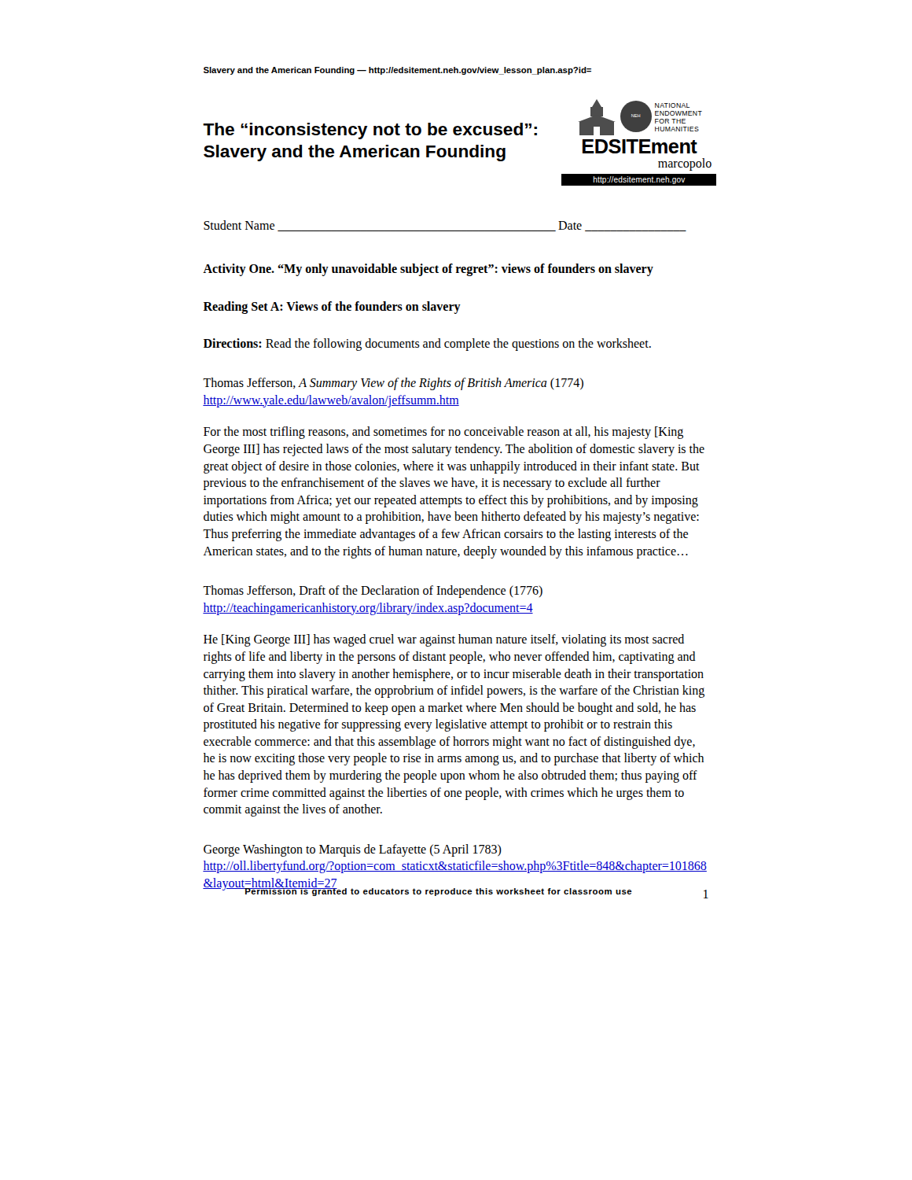Slavery and the American Founding — http://edsitement.neh.gov/view_lesson_plan.asp?id=
NEH
NATIONAL
ENDOWMENT
FOR THE
HUMANITIES
EDSITEment
marcopolo
http://edsitement.neh.gov
The “inconsistency not to be excused”:
Slavery and the American Founding
Student Name _______________________________________________ Date ________________
Activity One. “My only unavoidable subject of regret”: views of founders on slavery
Reading Set A: Views of the founders on slavery
Directions: Read the following documents and complete the questions on the worksheet.
Thomas Jefferson, A Summary View of the Rights of British America (1774)
http://www.yale.edu/lawweb/avalon/jeffsumm.htm
For the most trifling reasons, and sometimes for no conceivable reason at all, his majesty [King George III] has rejected laws of the most salutary tendency. The abolition of domestic slavery is the great object of desire in those colonies, where it was unhappily introduced in their infant state. But previous to the enfranchisement of the slaves we have, it is necessary to exclude all further importations from Africa; yet our repeated attempts to effect this by prohibitions, and by imposing duties which might amount to a prohibition, have been hitherto defeated by his majesty’s negative: Thus preferring the immediate advantages of a few African corsairs to the lasting interests of the American states, and to the rights of human nature, deeply wounded by this infamous practice…
Thomas Jefferson, Draft of the Declaration of Independence (1776)
http://teachingamericanhistory.org/library/index.asp?document=4
He [King George III] has waged cruel war against human nature itself, violating its most sacred rights of life and liberty in the persons of distant people, who never offended him, captivating and carrying them into slavery in another hemisphere, or to incur miserable death in their transportation thither. This piratical warfare, the opprobrium of infidel powers, is the warfare of the Christian king of Great Britain. Determined to keep open a market where Men should be bought and sold, he has prostituted his negative for suppressing every legislative attempt to prohibit or to restrain this execrable commerce: and that this assemblage of horrors might want no fact of distinguished dye, he is now exciting those very people to rise in arms among us, and to purchase that liberty of which he has deprived them by murdering the people upon whom he also obtruded them; thus paying off former crime committed against the liberties of one people, with crimes which he urges them to commit against the lives of another.
George Washington to Marquis de Lafayette (5 April 1783)
http://oll.libertyfund.org/?option=com_staticxt&staticfile=show.php%3Ftitle=848&chapter=101868&layout=html&Itemid=27
Permission is granted to educators to reproduce this worksheet for classroom use 1